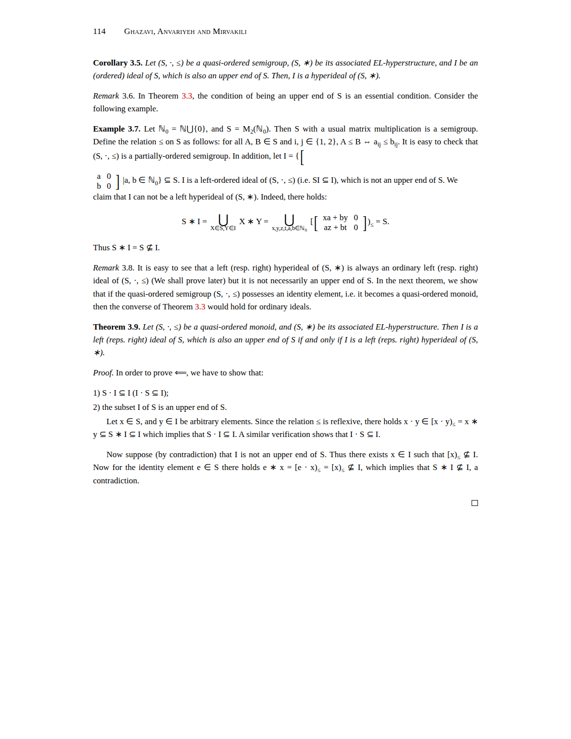114 Ghazavi, Anvariyeh and Mirvakili
Corollary 3.5. Let (S, ·, ≤) be a quasi-ordered semigroup, (S, ∗) be its associated EL-hyperstructure, and I be an (ordered) ideal of S, which is also an upper end of S. Then, I is a hyperideal of (S, ∗).
Remark 3.6. In Theorem 3.3, the condition of being an upper end of S is an essential condition. Consider the following example.
Example 3.7. Let ℕ0 = ℕ⋃{0}, and S = M2(ℕ0). Then S with a usual matrix multiplication is a semigroup. Define the relation ≤ on S as follows: for all A, B ∈ S and i, j ∈ {1, 2}, A ≤ B ⇔ aij ≤ bij. It is easy to check that (S, ·, ≤) is a partially-ordered semigroup. In addition, let I = {[
| a | 0 |
| b | 0 |
] |a, b ∈ ℕ0} ⊆ S. I is a left-ordered ideal of (S, ·, ≤) (i.e. SI ⊆ I), which is not an upper end of S. We claim that I can not be a left hyperideal of (S, ∗). Indeed, there holds:
S ∗ I = ⋃X∈S,Y∈I X ∗ Y = ⋃x,y,z,t,a,b∈ℕ0 [[
| xa + by | 0 |
| az + bt | 0 |
])≤ = S.
Thus S ∗ I = S ⊈ I.
Remark 3.8. It is easy to see that a left (resp. right) hyperideal of (S, ∗) is always an ordinary left (resp. right) ideal of (S, ·, ≤) (We shall prove later) but it is not necessarily an upper end of S. In the next theorem, we show that if the quasi-ordered semigroup (S, ·, ≤) possesses an identity element, i.e. it becomes a quasi-ordered monoid, then the converse of Theorem 3.3 would hold for ordinary ideals.
Theorem 3.9. Let (S, ·, ≤) be a quasi-ordered monoid, and (S, ∗) be its associated EL-hyperstructure. Then I is a left (reps. right) ideal of S, which is also an upper end of S if and only if I is a left (reps. right) hyperideal of (S, ∗).
Proof. In order to prove ⟸, we have to show that:
1) S · I ⊆ I (I · S ⊆ I);
2) the subset I of S is an upper end of S.
Let x ∈ S, and y ∈ I be arbitrary elements. Since the relation ≤ is reflexive, there holds x · y ∈ [x · y)≤ = x ∗ y ⊆ S ∗ I ⊆ I which implies that S · I ⊆ I. A similar verification shows that I · S ⊆ I.
Now suppose (by contradiction) that I is not an upper end of S. Thus there exists x ∈ I such that [x)≤ ⊈ I. Now for the identity element e ∈ S there holds e ∗ x = [e · x)≤ = [x)≤ ⊈ I, which implies that S ∗ I ⊈ I, a contradiction.